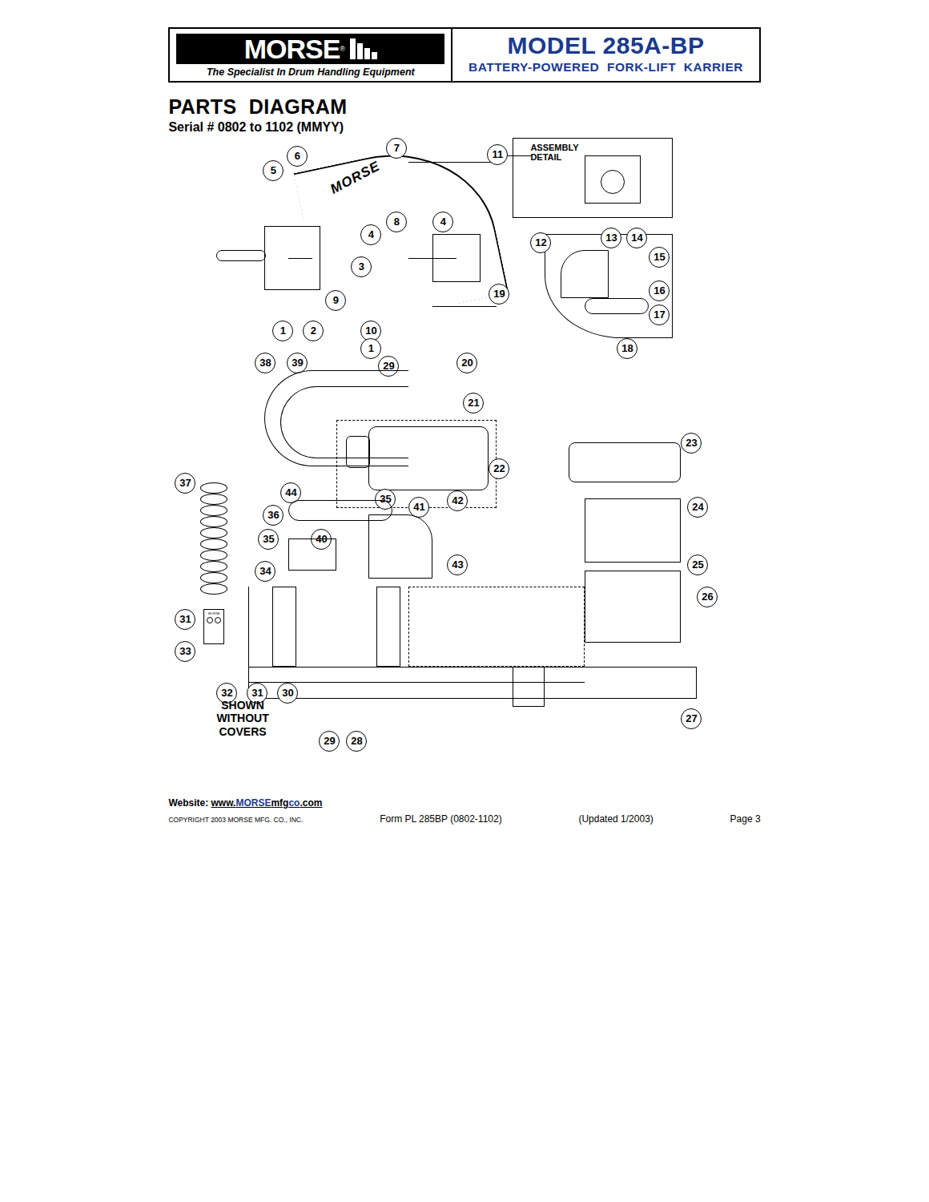MORSE®
The Specialist In Drum Handling Equipment
MODEL 285A-BP
BATTERY-POWERED FORK-LIFT KARRIER
PARTS DIAGRAM
Serial # 0802 to 1102 (MMYY)
MORSE
6
5
7
8
4
4
3
9
1
2
10
ASSEMBLY
DETAIL
11
12
13
14
15
16
17
18
19
1
29
38
39
20
21
22
23
24
25
26
MORSE
37
44
36
35
41
42
35
40
43
34
31
33
32
31
30
29
28
27
SHOWN
WITHOUT
COVERS
Website: www.MORSEmfgco.com
COPYRIGHT 2003 MORSE MFG. CO., INC. Form PL 285BP (0802-1102) (Updated 1/2003) Page 3